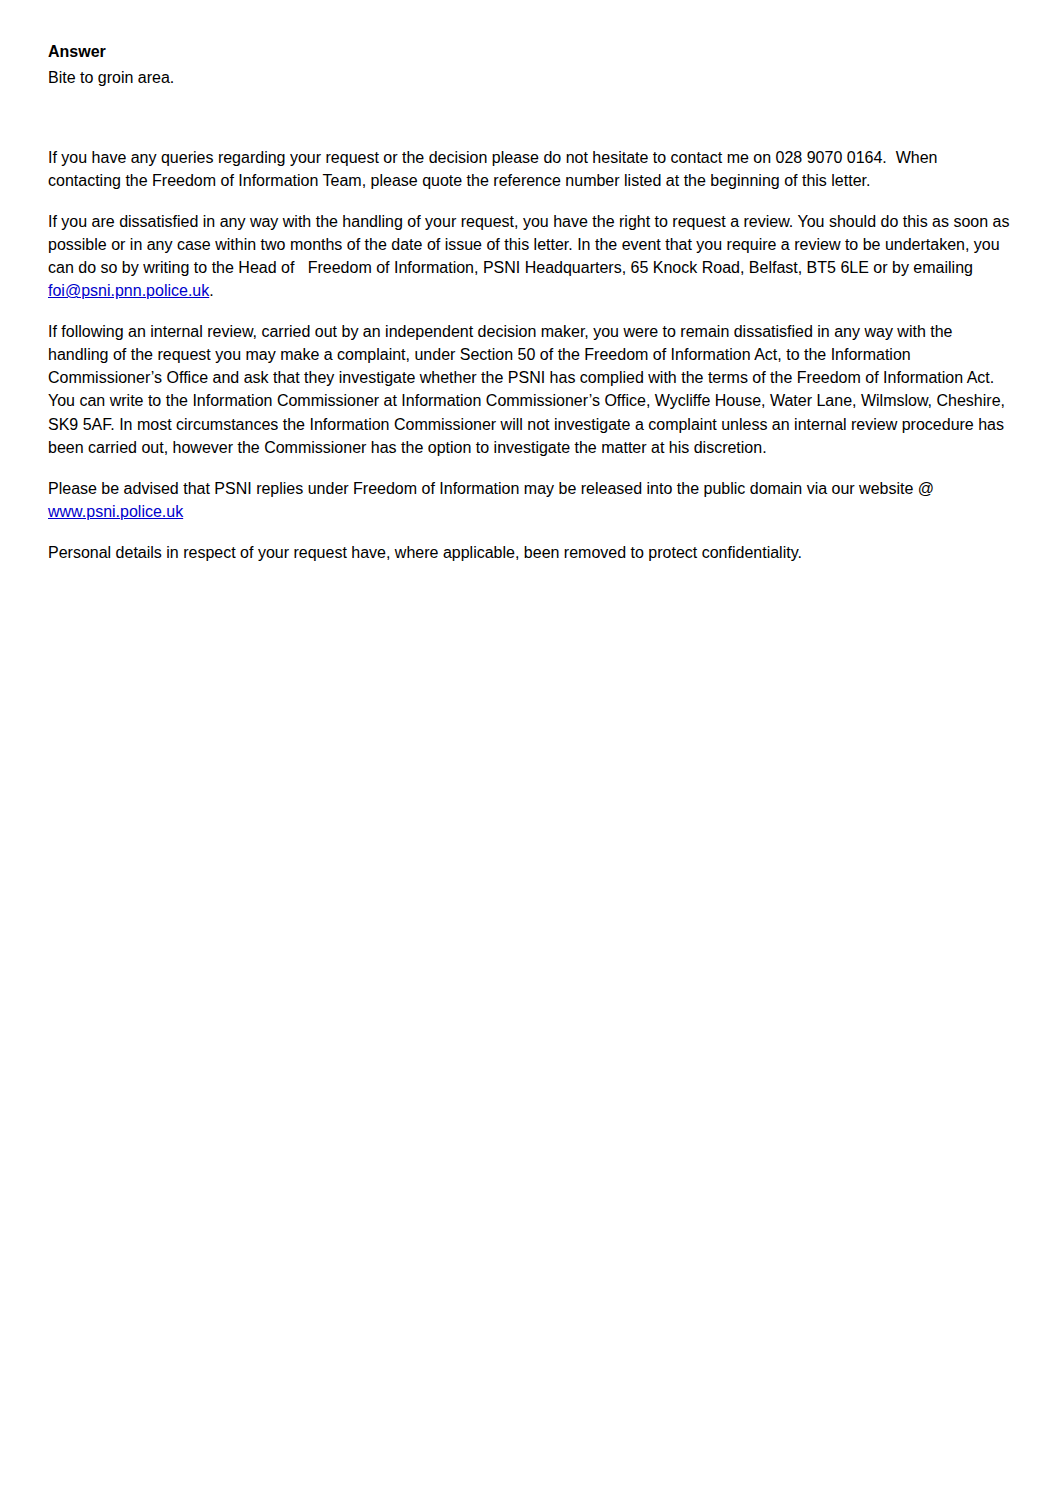Answer
Bite to groin area.
If you have any queries regarding your request or the decision please do not hesitate to contact me on 028 9070 0164. When contacting the Freedom of Information Team, please quote the reference number listed at the beginning of this letter.
If you are dissatisfied in any way with the handling of your request, you have the right to request a review. You should do this as soon as possible or in any case within two months of the date of issue of this letter. In the event that you require a review to be undertaken, you can do so by writing to the Head of Freedom of Information, PSNI Headquarters, 65 Knock Road, Belfast, BT5 6LE or by emailing foi@psni.pnn.police.uk.
If following an internal review, carried out by an independent decision maker, you were to remain dissatisfied in any way with the handling of the request you may make a complaint, under Section 50 of the Freedom of Information Act, to the Information Commissioner’s Office and ask that they investigate whether the PSNI has complied with the terms of the Freedom of Information Act. You can write to the Information Commissioner at Information Commissioner’s Office, Wycliffe House, Water Lane, Wilmslow, Cheshire, SK9 5AF. In most circumstances the Information Commissioner will not investigate a complaint unless an internal review procedure has been carried out, however the Commissioner has the option to investigate the matter at his discretion.
Please be advised that PSNI replies under Freedom of Information may be released into the public domain via our website @ www.psni.police.uk
Personal details in respect of your request have, where applicable, been removed to protect confidentiality.